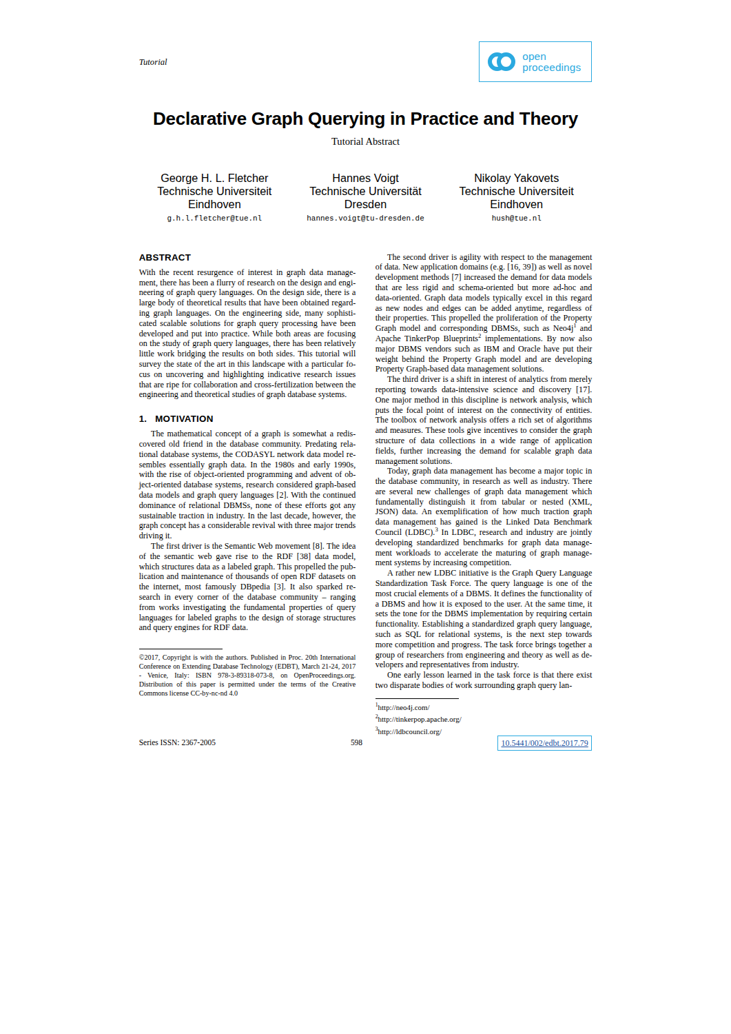Tutorial
open proceedings
Declarative Graph Querying in Practice and Theory
Tutorial Abstract
George H. L. Fletcher
Technische Universiteit
Eindhoven
g.h.l.fletcher@tue.nl
Hannes Voigt
Technische Universität
Dresden
hannes.voigt@tu-dresden.de
Nikolay Yakovets
Technische Universiteit
Eindhoven
hush@tue.nl
ABSTRACT
With the recent resurgence of interest in graph data management, there has been a flurry of research on the design and engineering of graph query languages. On the design side, there is a large body of theoretical results that have been obtained regarding graph languages. On the engineering side, many sophisticated scalable solutions for graph query processing have been developed and put into practice. While both areas are focusing on the study of graph query languages, there has been relatively little work bridging the results on both sides. This tutorial will survey the state of the art in this landscape with a particular focus on uncovering and highlighting indicative research issues that are ripe for collaboration and cross-fertilization between the engineering and theoretical studies of graph database systems.
1. MOTIVATION
The mathematical concept of a graph is somewhat a rediscovered old friend in the database community. Predating relational database systems, the CODASYL network data model resembles essentially graph data. In the 1980s and early 1990s, with the rise of object-oriented programming and advent of object-oriented database systems, research considered graph-based data models and graph query languages [2]. With the continued dominance of relational DBMSs, none of these efforts got any sustainable traction in industry. In the last decade, however, the graph concept has a considerable revival with three major trends driving it.
The first driver is the Semantic Web movement [8]. The idea of the semantic web gave rise to the RDF [38] data model, which structures data as a labeled graph. This propelled the publication and maintenance of thousands of open RDF datasets on the internet, most famously DBpedia [3]. It also sparked research in every corner of the database community – ranging from works investigating the fundamental properties of query languages for labeled graphs to the design of storage structures and query engines for RDF data.
©2017, Copyright is with the authors. Published in Proc. 20th International Conference on Extending Database Technology (EDBT), March 21-24, 2017 - Venice, Italy: ISBN 978-3-89318-073-8, on OpenProceedings.org. Distribution of this paper is permitted under the terms of the Creative Commons license CC-by-nc-nd 4.0
The second driver is agility with respect to the management of data. New application domains (e.g. [16, 39]) as well as novel development methods [7] increased the demand for data models that are less rigid and schema-oriented but more ad-hoc and data-oriented. Graph data models typically excel in this regard as new nodes and edges can be added anytime, regardless of their properties. This propelled the proliferation of the Property Graph model and corresponding DBMSs, such as Neo4j1 and Apache TinkerPop Blueprints2 implementations. By now also major DBMS vendors such as IBM and Oracle have put their weight behind the Property Graph model and are developing Property Graph-based data management solutions.
The third driver is a shift in interest of analytics from merely reporting towards data-intensive science and discovery [17]. One major method in this discipline is network analysis, which puts the focal point of interest on the connectivity of entities. The toolbox of network analysis offers a rich set of algorithms and measures. These tools give incentives to consider the graph structure of data collections in a wide range of application fields, further increasing the demand for scalable graph data management solutions.
Today, graph data management has become a major topic in the database community, in research as well as industry. There are several new challenges of graph data management which fundamentally distinguish it from tabular or nested (XML, JSON) data. An exemplification of how much traction graph data management has gained is the Linked Data Benchmark Council (LDBC).3 In LDBC, research and industry are jointly developing standardized benchmarks for graph data management workloads to accelerate the maturing of graph management systems by increasing competition.
A rather new LDBC initiative is the Graph Query Language Standardization Task Force. The query language is one of the most crucial elements of a DBMS. It defines the functionality of a DBMS and how it is exposed to the user. At the same time, it sets the tone for the DBMS implementation by requiring certain functionality. Establishing a standardized graph query language, such as SQL for relational systems, is the next step towards more competition and progress. The task force brings together a group of researchers from engineering and theory as well as developers and representatives from industry.
One early lesson learned in the task force is that there exist two disparate bodies of work surrounding graph query lan-
1http://neo4j.com/
2http://tinkerpop.apache.org/
3http://ldbcouncil.org/
Series ISSN: 2367-2005
598
10.5441/002/edbt.2017.79